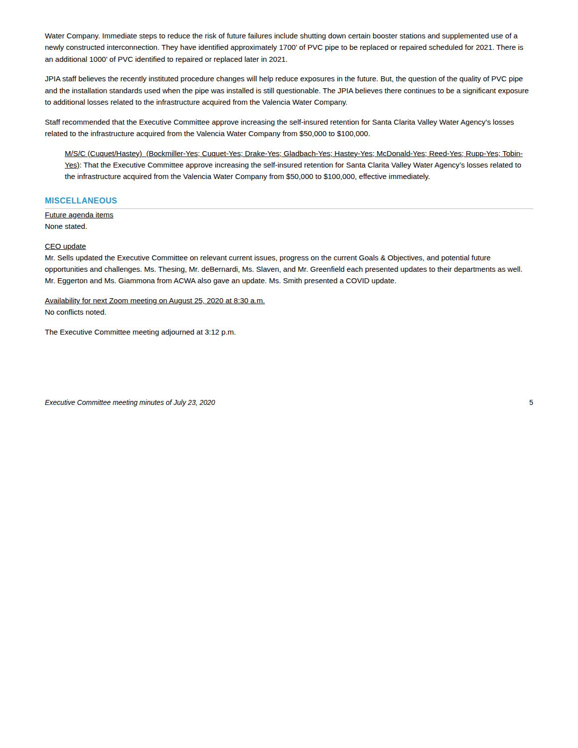Water Company. Immediate steps to reduce the risk of future failures include shutting down certain booster stations and supplemented use of a newly constructed interconnection. They have identified approximately 1700’ of PVC pipe to be replaced or repaired scheduled for 2021. There is an additional 1000’ of PVC identified to repaired or replaced later in 2021.
JPIA staff believes the recently instituted procedure changes will help reduce exposures in the future. But, the question of the quality of PVC pipe and the installation standards used when the pipe was installed is still questionable. The JPIA believes there continues to be a significant exposure to additional losses related to the infrastructure acquired from the Valencia Water Company.
Staff recommended that the Executive Committee approve increasing the self-insured retention for Santa Clarita Valley Water Agency’s losses related to the infrastructure acquired from the Valencia Water Company from $50,000 to $100,000.
M/S/C (Cuquet/Hastey) (Bockmiller-Yes; Cuquet-Yes; Drake-Yes; Gladbach-Yes; Hastey-Yes; McDonald-Yes; Reed-Yes; Rupp-Yes; Tobin-Yes): That the Executive Committee approve increasing the self-insured retention for Santa Clarita Valley Water Agency’s losses related to the infrastructure acquired from the Valencia Water Company from $50,000 to $100,000, effective immediately.
MISCELLANEOUS
Future agenda items
None stated.
CEO update
Mr. Sells updated the Executive Committee on relevant current issues, progress on the current Goals & Objectives, and potential future opportunities and challenges. Ms. Thesing, Mr. deBernardi, Ms. Slaven, and Mr. Greenfield each presented updates to their departments as well. Mr. Eggerton and Ms. Giammona from ACWA also gave an update. Ms. Smith presented a COVID update.
Availability for next Zoom meeting on August 25, 2020 at 8:30 a.m.
No conflicts noted.
The Executive Committee meeting adjourned at 3:12 p.m.
Executive Committee meeting minutes of July 23, 2020
5